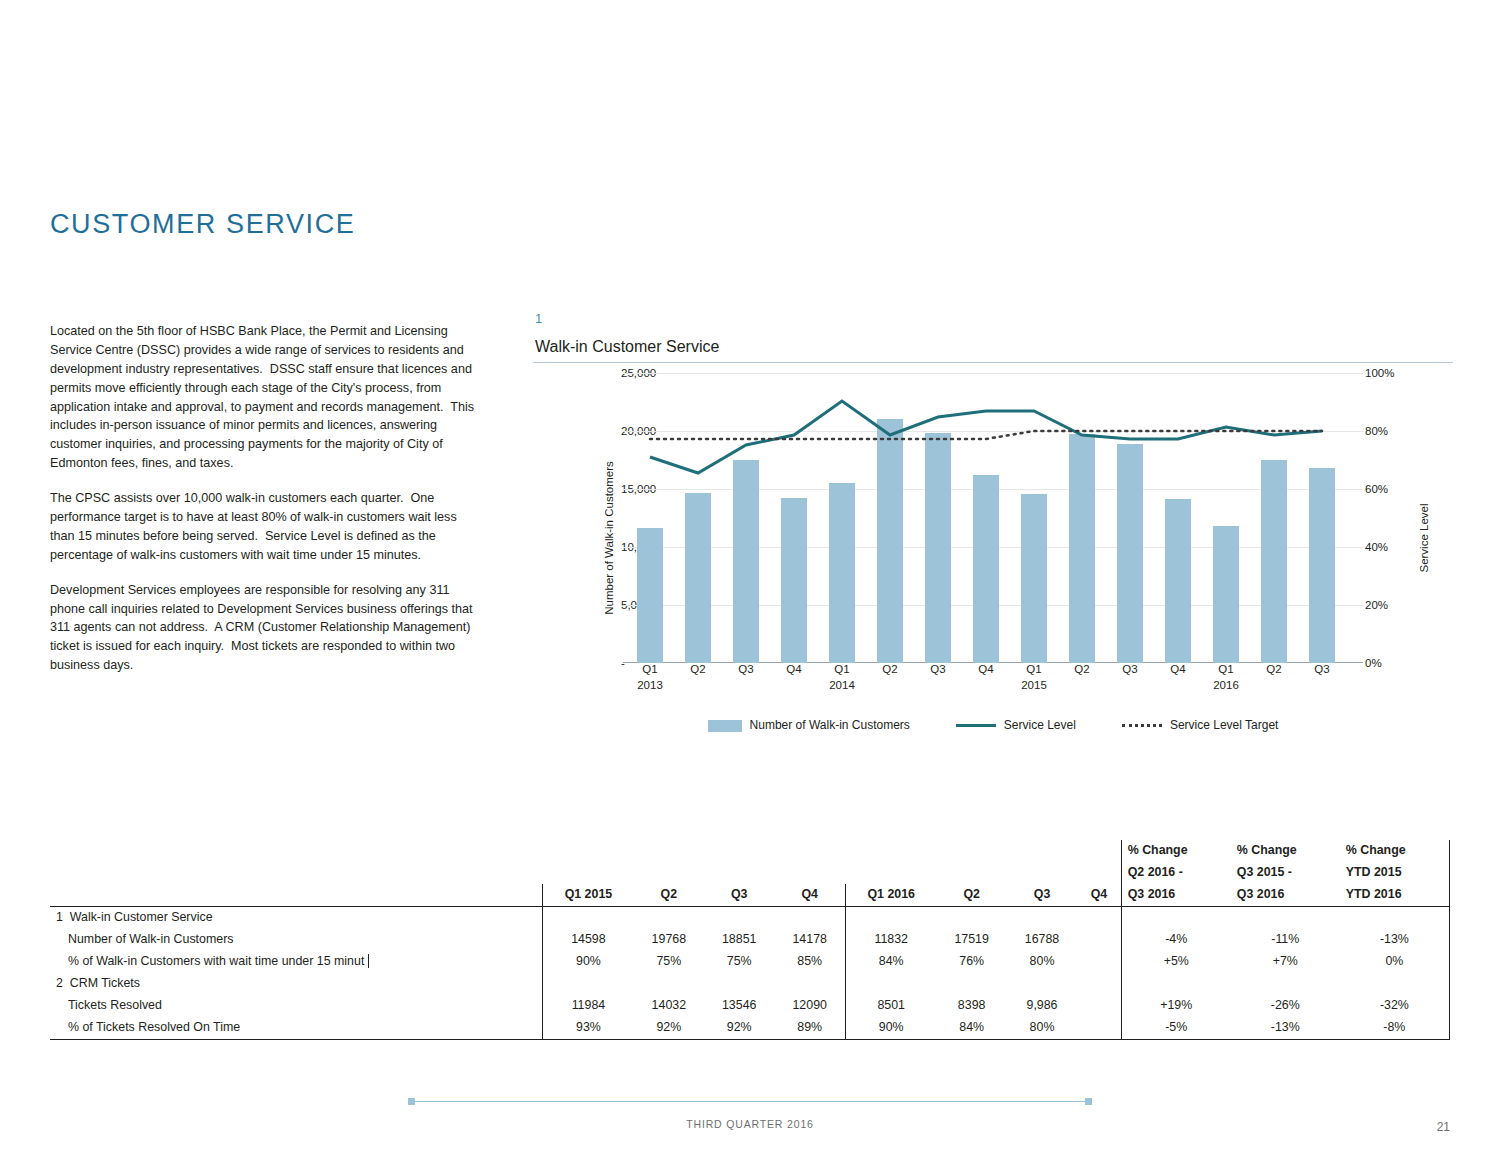CUSTOMER SERVICE
Located on the 5th floor of HSBC Bank Place, the Permit and Licensing Service Centre (DSSC) provides a wide range of services to residents and development industry representatives. DSSC staff ensure that licences and permits move efficiently through each stage of the City's process, from application intake and approval, to payment and records management. This includes in-person issuance of minor permits and licences, answering customer inquiries, and processing payments for the majority of City of Edmonton fees, fines, and taxes.
The CPSC assists over 10,000 walk-in customers each quarter. One performance target is to have at least 80% of walk-in customers wait less than 15 minutes before being served. Service Level is defined as the percentage of walk-ins customers with wait time under 15 minutes.
Development Services employees are responsible for resolving any 311 phone call inquiries related to Development Services business offerings that 311 agents can not address. A CRM (Customer Relationship Management) ticket is issued for each inquiry. Most tickets are responded to within two business days.
1
Walk-in Customer Service
Number of Walk-in Customers
Service Level
25,000 20,000 15,000 10,000 5,000 -
100% 80% 60% 40% 20% 0%
Q1
Q2
Q3
Q4
Q1
Q2
Q3
Q4
Q1
Q2
Q3
Q4
Q1
Q2
Q3
2013
2014
2015
2016
Number of Walk-in Customers
Service Level
Service Level Target
| | | | | | | | | | % Change | % Change | % Change |
| --- | --- | --- | --- | --- | --- | --- | --- | --- | --- | --- | --- |
| | | | | | | | | | Q2 2016 - | Q3 2015 - | YTD 2015 |
| | Q1 2015 | Q2 | Q3 | Q4 | Q1 2016 | Q2 | Q3 | Q4 | Q3 2016 | Q3 2016 | YTD 2016 |
| 1 Walk-in Customer Service | | | | | | | | | | | |
| Number of Walk-in Customers | 14598 | 19768 | 18851 | 14178 | 11832 | 17519 | 16788 | | -4% | -11% | -13% |
| % of Walk-in Customers with wait time under 15 minut | 90% | 75% | 75% | 85% | 84% | 76% | 80% | | +5% | +7% | 0% |
| 2 CRM Tickets | | | | | | | | | | | |
| Tickets Resolved | 11984 | 14032 | 13546 | 12090 | 8501 | 8398 | 9,986 | | +19% | -26% | -32% |
| % of Tickets Resolved On Time | 93% | 92% | 92% | 89% | 90% | 84% | 80% | | -5% | -13% | -8% |
THIRD QUARTER 2016
21